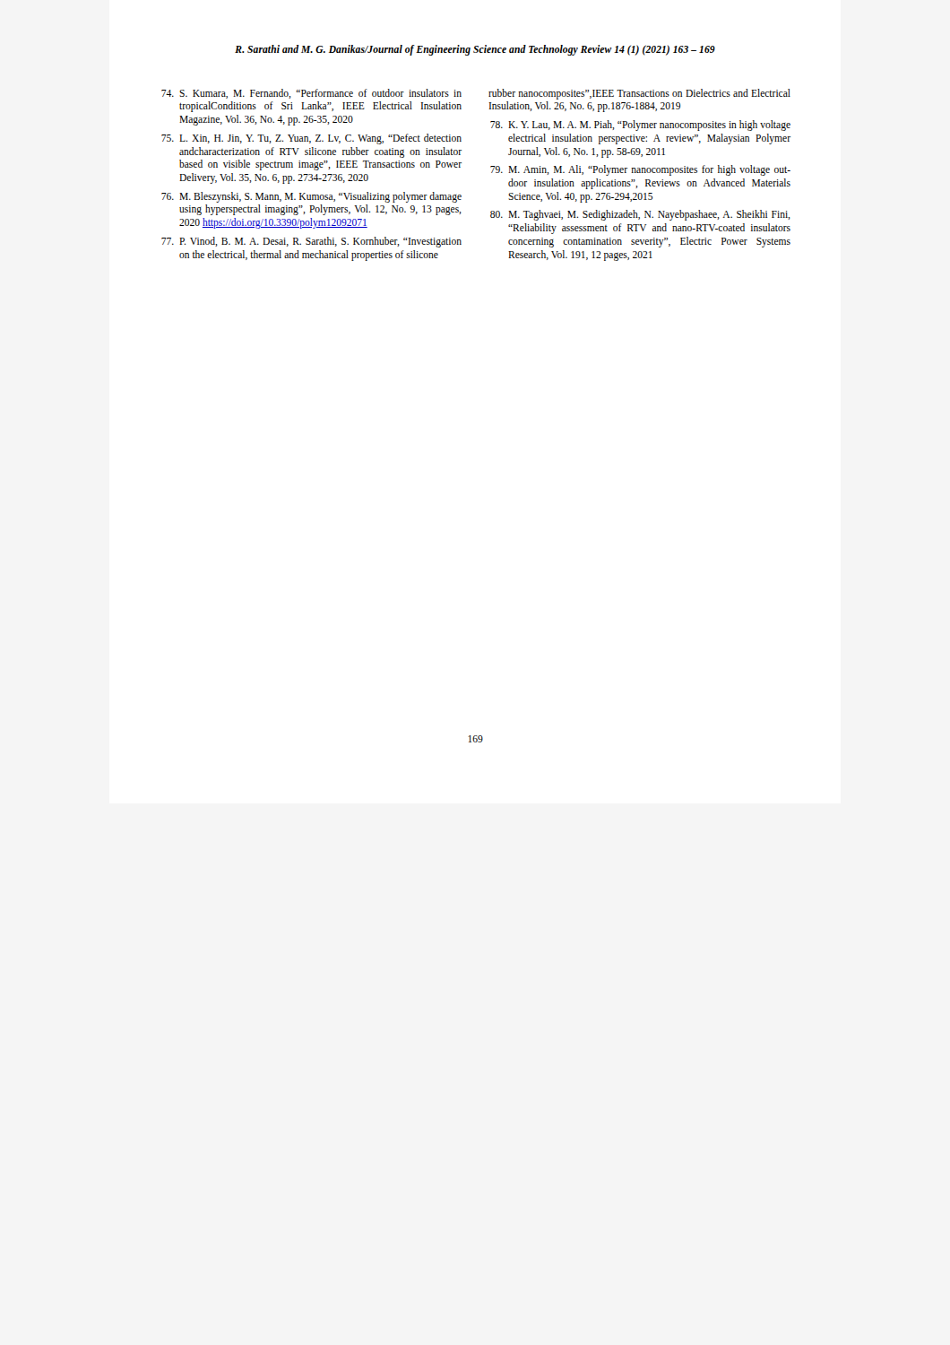R. Sarathi and M. G. Danikas/Journal of Engineering Science and Technology Review 14 (1) (2021) 163 – 169
74. S. Kumara, M. Fernando, “Performance of outdoor insulators in tropicalConditions of Sri Lanka”, IEEE Electrical Insulation Magazine, Vol. 36, No. 4, pp. 26-35, 2020
75. L. Xin, H. Jin, Y. Tu, Z. Yuan, Z. Lv, C. Wang, “Defect detection andcharacterization of RTV silicone rubber coating on insulator based on visible spectrum image”, IEEE Transactions on Power Delivery, Vol. 35, No. 6, pp. 2734-2736, 2020
76. M. Bleszynski, S. Mann, M. Kumosa, “Visualizing polymer damage using hyperspectral imaging”, Polymers, Vol. 12, No. 9, 13 pages, 2020 https://doi.org/10.3390/polym12092071
77. P. Vinod, B. M. A. Desai, R. Sarathi, S. Kornhuber, “Investigation on the electrical, thermal and mechanical properties of silicone
rubber nanocomposites”,IEEE Transactions on Dielectrics and Electrical Insulation, Vol. 26, No. 6, pp.1876-1884, 2019
78. K. Y. Lau, M. A. M. Piah, “Polymer nanocomposites in high voltage electrical insulation perspective: A review”, Malaysian Polymer Journal, Vol. 6, No. 1, pp. 58-69, 2011
79. M. Amin, M. Ali, “Polymer nanocomposites for high voltage outdoor insulation applications”, Reviews on Advanced Materials Science, Vol. 40, pp. 276-294,2015
80. M. Taghvaei, M. Sedighizadeh, N. Nayebpashaee, A. Sheikhi Fini, “Reliability assessment of RTV and nano-RTV-coated insulators concerning contamination severity”, Electric Power Systems Research, Vol. 191, 12 pages, 2021
169